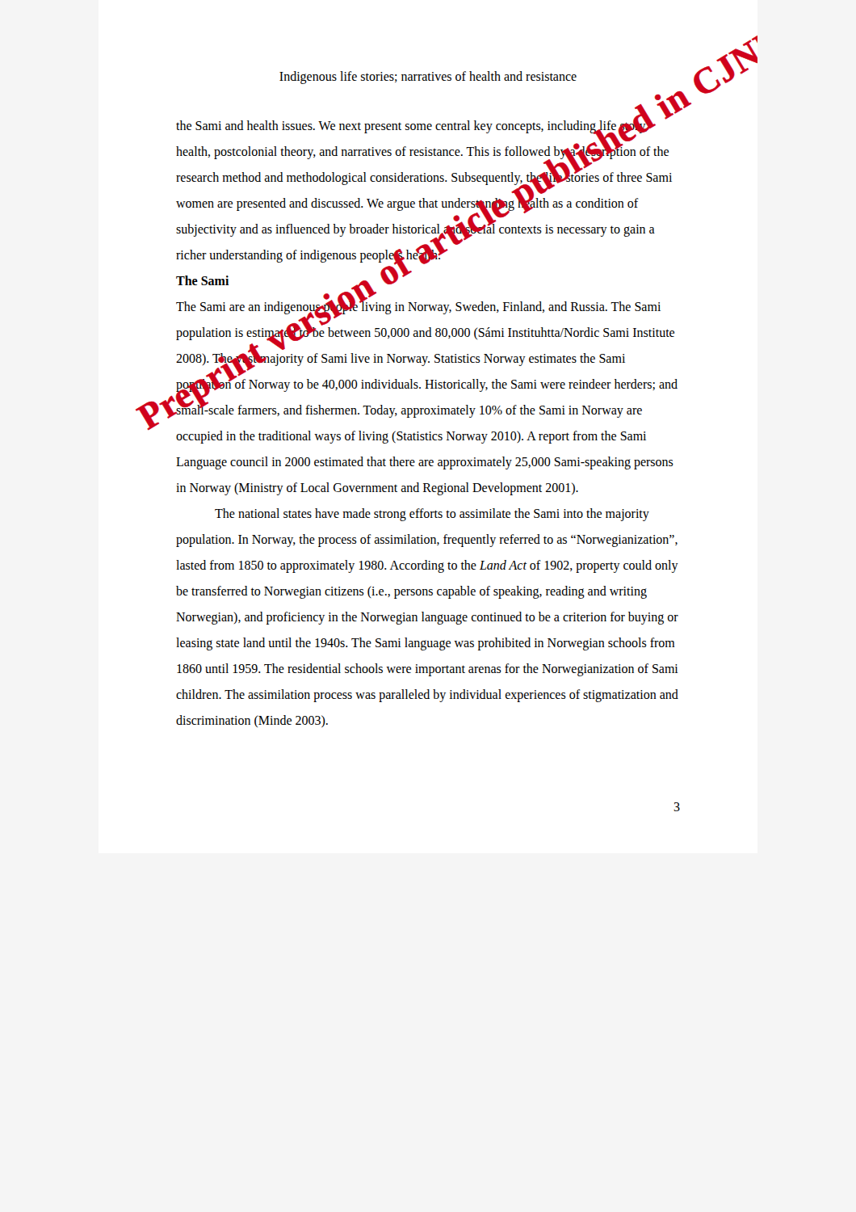Indigenous life stories; narratives of health and resistance
the Sami and health issues. We next present some central key concepts, including life story, health, postcolonial theory, and narratives of resistance. This is followed by a description of the research method and methodological considerations. Subsequently, the life stories of three Sami women are presented and discussed. We argue that understanding health as a condition of subjectivity and as influenced by broader historical and social contexts is necessary to gain a richer understanding of indigenous people’s health.
The Sami
The Sami are an indigenous people living in Norway, Sweden, Finland, and Russia. The Sami population is estimated to be between 50,000 and 80,000 (Sámi Instituhtta/Nordic Sami Institute 2008). The vast majority of Sami live in Norway. Statistics Norway estimates the Sami population of Norway to be 40,000 individuals. Historically, the Sami were reindeer herders; and small-scale farmers, and fishermen. Today, approximately 10% of the Sami in Norway are occupied in the traditional ways of living (Statistics Norway 2010). A report from the Sami Language council in 2000 estimated that there are approximately 25,000 Sami-speaking persons in Norway (Ministry of Local Government and Regional Development 2001).
The national states have made strong efforts to assimilate the Sami into the majority population. In Norway, the process of assimilation, frequently referred to as “Norwegianization”, lasted from 1850 to approximately 1980. According to the Land Act of 1902, property could only be transferred to Norwegian citizens (i.e., persons capable of speaking, reading and writing Norwegian), and proficiency in the Norwegian language continued to be a criterion for buying or leasing state land until the 1940s. The Sami language was prohibited in Norwegian schools from 1860 until 1959. The residential schools were important arenas for the Norwegianization of Sami children. The assimilation process was paralleled by individual experiences of stigmatization and discrimination (Minde 2003).
Preprint version of article published in CJNR 44(2), 64-85
3